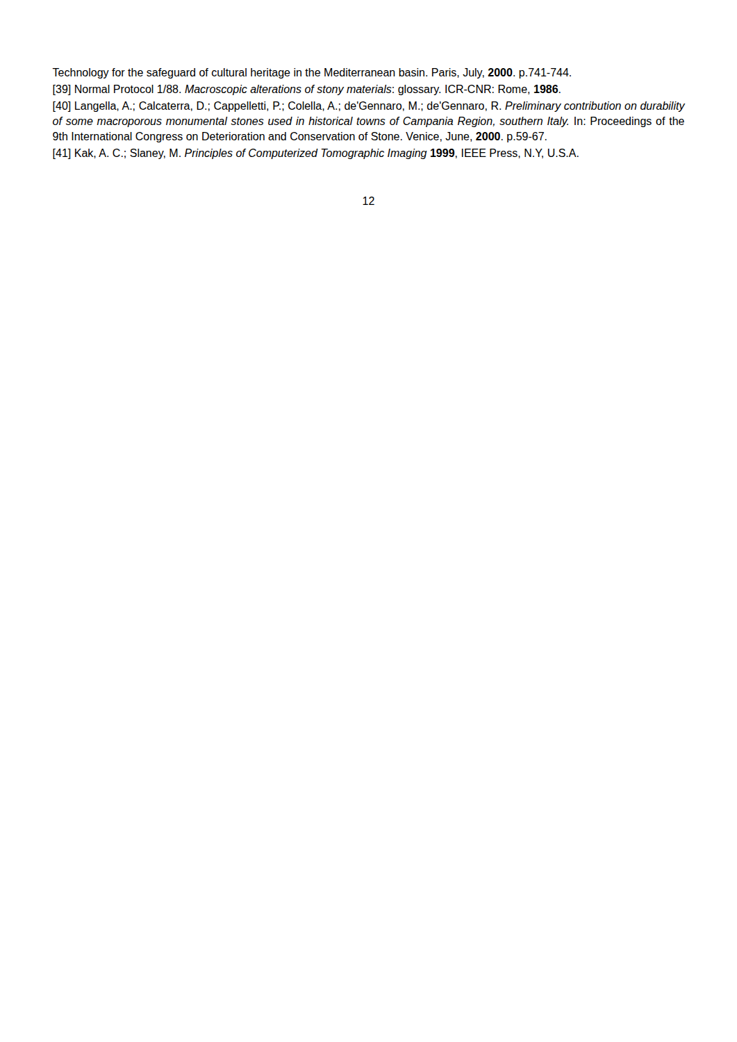Technology for the safeguard of cultural heritage in the Mediterranean basin. Paris, July, 2000. p.741-744.
[39] Normal Protocol 1/88. Macroscopic alterations of stony materials: glossary. ICR-CNR: Rome, 1986.
[40] Langella, A.; Calcaterra, D.; Cappelletti, P.; Colella, A.; de'Gennaro, M.; de'Gennaro, R. Preliminary contribution on durability of some macroporous monumental stones used in historical towns of Campania Region, southern Italy. In: Proceedings of the 9th International Congress on Deterioration and Conservation of Stone. Venice, June, 2000. p.59-67.
[41] Kak, A. C.; Slaney, M. Principles of Computerized Tomographic Imaging 1999, IEEE Press, N.Y, U.S.A.
12